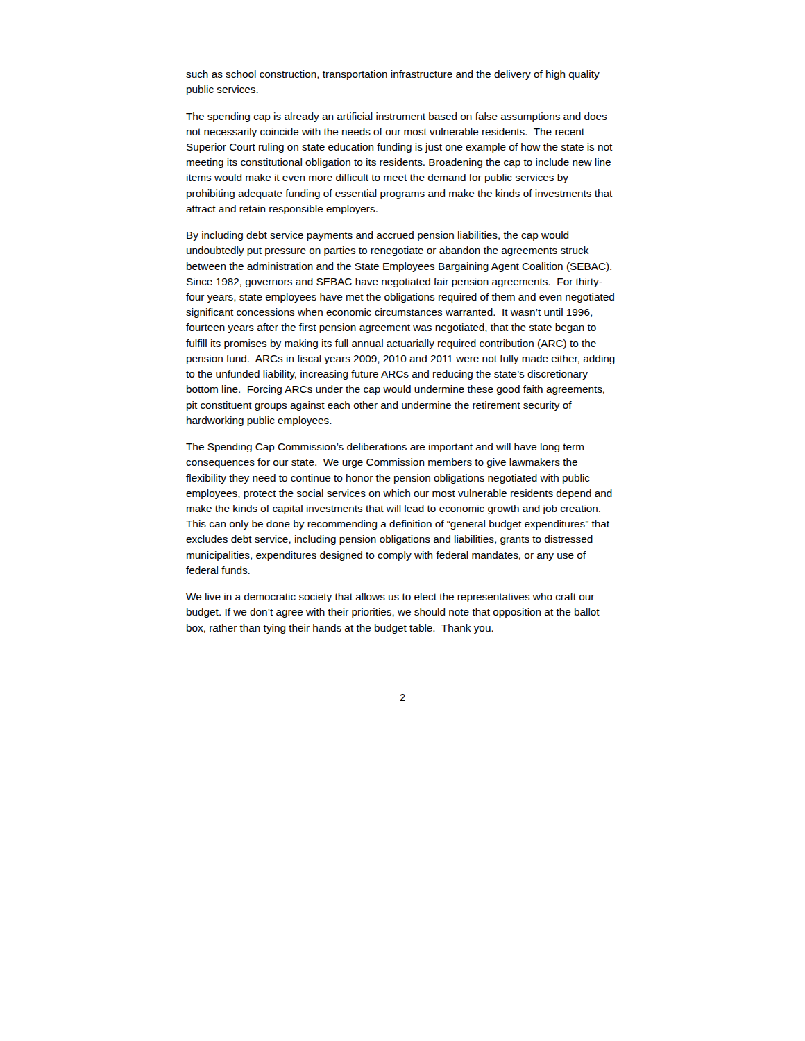such as school construction, transportation infrastructure and the delivery of high quality public services.
The spending cap is already an artificial instrument based on false assumptions and does not necessarily coincide with the needs of our most vulnerable residents. The recent Superior Court ruling on state education funding is just one example of how the state is not meeting its constitutional obligation to its residents. Broadening the cap to include new line items would make it even more difficult to meet the demand for public services by prohibiting adequate funding of essential programs and make the kinds of investments that attract and retain responsible employers.
By including debt service payments and accrued pension liabilities, the cap would undoubtedly put pressure on parties to renegotiate or abandon the agreements struck between the administration and the State Employees Bargaining Agent Coalition (SEBAC). Since 1982, governors and SEBAC have negotiated fair pension agreements. For thirty-four years, state employees have met the obligations required of them and even negotiated significant concessions when economic circumstances warranted. It wasn’t until 1996, fourteen years after the first pension agreement was negotiated, that the state began to fulfill its promises by making its full annual actuarially required contribution (ARC) to the pension fund. ARCs in fiscal years 2009, 2010 and 2011 were not fully made either, adding to the unfunded liability, increasing future ARCs and reducing the state’s discretionary bottom line. Forcing ARCs under the cap would undermine these good faith agreements, pit constituent groups against each other and undermine the retirement security of hardworking public employees.
The Spending Cap Commission’s deliberations are important and will have long term consequences for our state. We urge Commission members to give lawmakers the flexibility they need to continue to honor the pension obligations negotiated with public employees, protect the social services on which our most vulnerable residents depend and make the kinds of capital investments that will lead to economic growth and job creation. This can only be done by recommending a definition of “general budget expenditures” that excludes debt service, including pension obligations and liabilities, grants to distressed municipalities, expenditures designed to comply with federal mandates, or any use of federal funds.
We live in a democratic society that allows us to elect the representatives who craft our budget. If we don’t agree with their priorities, we should note that opposition at the ballot box, rather than tying their hands at the budget table. Thank you.
2